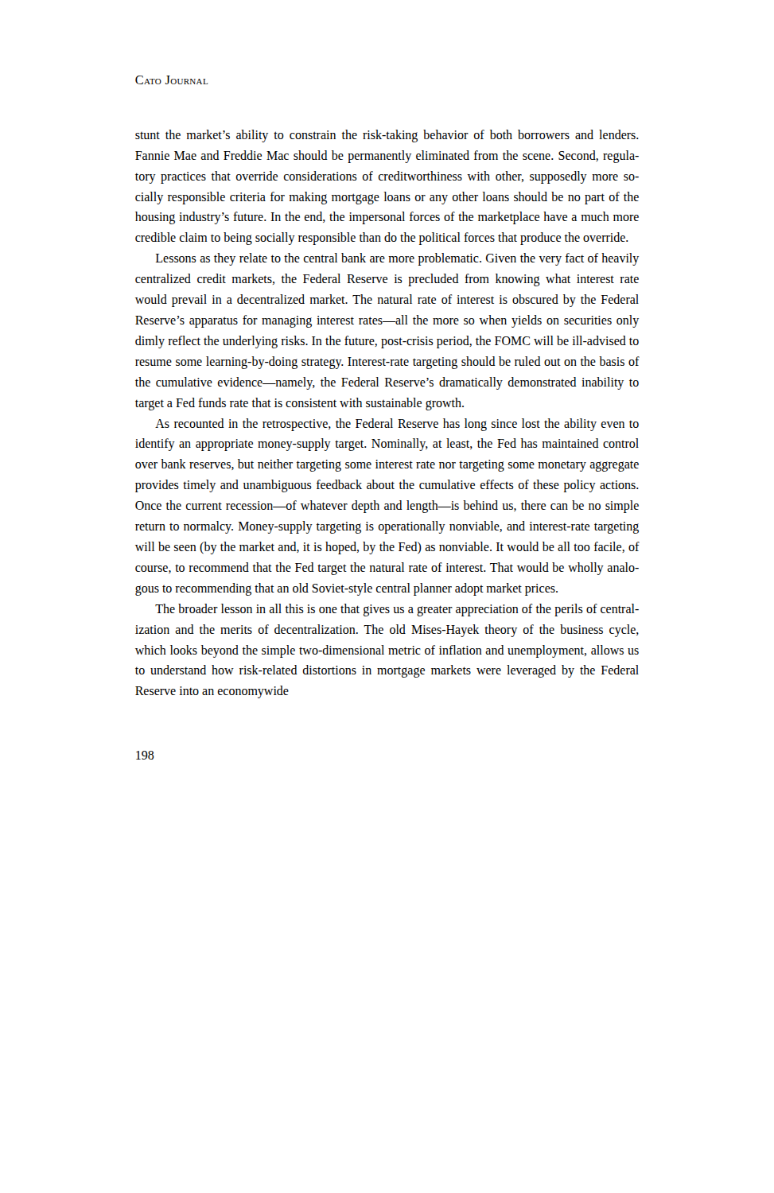Cato Journal
stunt the market’s ability to constrain the risk-taking behavior of both borrowers and lenders. Fannie Mae and Freddie Mac should be permanently eliminated from the scene. Second, regulatory practices that override considerations of creditworthiness with other, supposedly more socially responsible criteria for making mortgage loans or any other loans should be no part of the housing industry’s future. In the end, the impersonal forces of the marketplace have a much more credible claim to being socially responsible than do the political forces that produce the override.
Lessons as they relate to the central bank are more problematic. Given the very fact of heavily centralized credit markets, the Federal Reserve is precluded from knowing what interest rate would prevail in a decentralized market. The natural rate of interest is obscured by the Federal Reserve’s apparatus for managing interest rates—all the more so when yields on securities only dimly reflect the underlying risks. In the future, post-crisis period, the FOMC will be ill-advised to resume some learning-by-doing strategy. Interest-rate targeting should be ruled out on the basis of the cumulative evidence—namely, the Federal Reserve’s dramatically demonstrated inability to target a Fed funds rate that is consistent with sustainable growth.
As recounted in the retrospective, the Federal Reserve has long since lost the ability even to identify an appropriate money-supply target. Nominally, at least, the Fed has maintained control over bank reserves, but neither targeting some interest rate nor targeting some monetary aggregate provides timely and unambiguous feedback about the cumulative effects of these policy actions. Once the current recession—of whatever depth and length—is behind us, there can be no simple return to normalcy. Money-supply targeting is operationally nonviable, and interest-rate targeting will be seen (by the market and, it is hoped, by the Fed) as nonviable. It would be all too facile, of course, to recommend that the Fed target the natural rate of interest. That would be wholly analogous to recommending that an old Soviet-style central planner adopt market prices.
The broader lesson in all this is one that gives us a greater appreciation of the perils of centralization and the merits of decentralization. The old Mises-Hayek theory of the business cycle, which looks beyond the simple two-dimensional metric of inflation and unemployment, allows us to understand how risk-related distortions in mortgage markets were leveraged by the Federal Reserve into an economywide
198